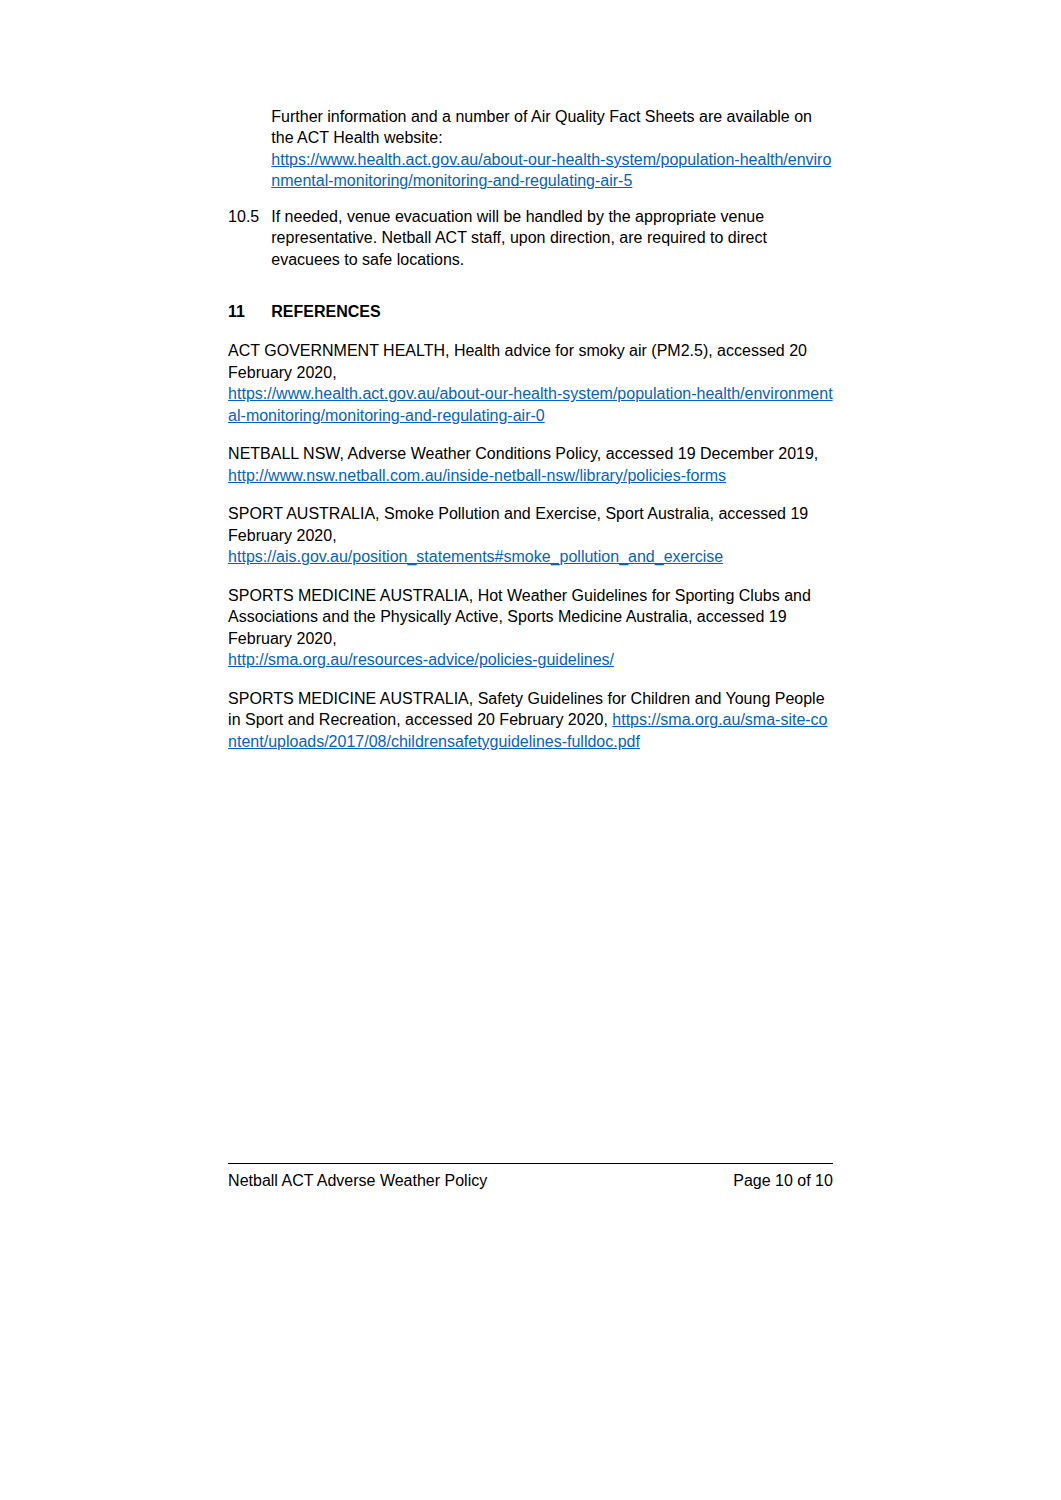Further information and a number of Air Quality Fact Sheets are available on the ACT Health website:
https://www.health.act.gov.au/about-our-health-system/population-health/environmental-monitoring/monitoring-and-regulating-air-5
10.5
If needed, venue evacuation will be handled by the appropriate venue representative. Netball ACT staff, upon direction, are required to direct evacuees to safe locations.
11 REFERENCES
ACT GOVERNMENT HEALTH, Health advice for smoky air (PM2.5), accessed 20 February 2020,
https://www.health.act.gov.au/about-our-health-system/population-health/environmental-monitoring/monitoring-and-regulating-air-0
NETBALL NSW, Adverse Weather Conditions Policy, accessed 19 December 2019,
http://www.nsw.netball.com.au/inside-netball-nsw/library/policies-forms
SPORT AUSTRALIA, Smoke Pollution and Exercise, Sport Australia, accessed 19 February 2020,
https://ais.gov.au/position_statements#smoke_pollution_and_exercise
SPORTS MEDICINE AUSTRALIA, Hot Weather Guidelines for Sporting Clubs and Associations and the Physically Active, Sports Medicine Australia, accessed 19 February 2020,
http://sma.org.au/resources-advice/policies-guidelines/
SPORTS MEDICINE AUSTRALIA, Safety Guidelines for Children and Young People in Sport and Recreation, accessed 20 February 2020, https://sma.org.au/sma-site-content/uploads/2017/08/childrensafetyguidelines-fulldoc.pdf
Netball ACT Adverse Weather Policy Page 10 of 10